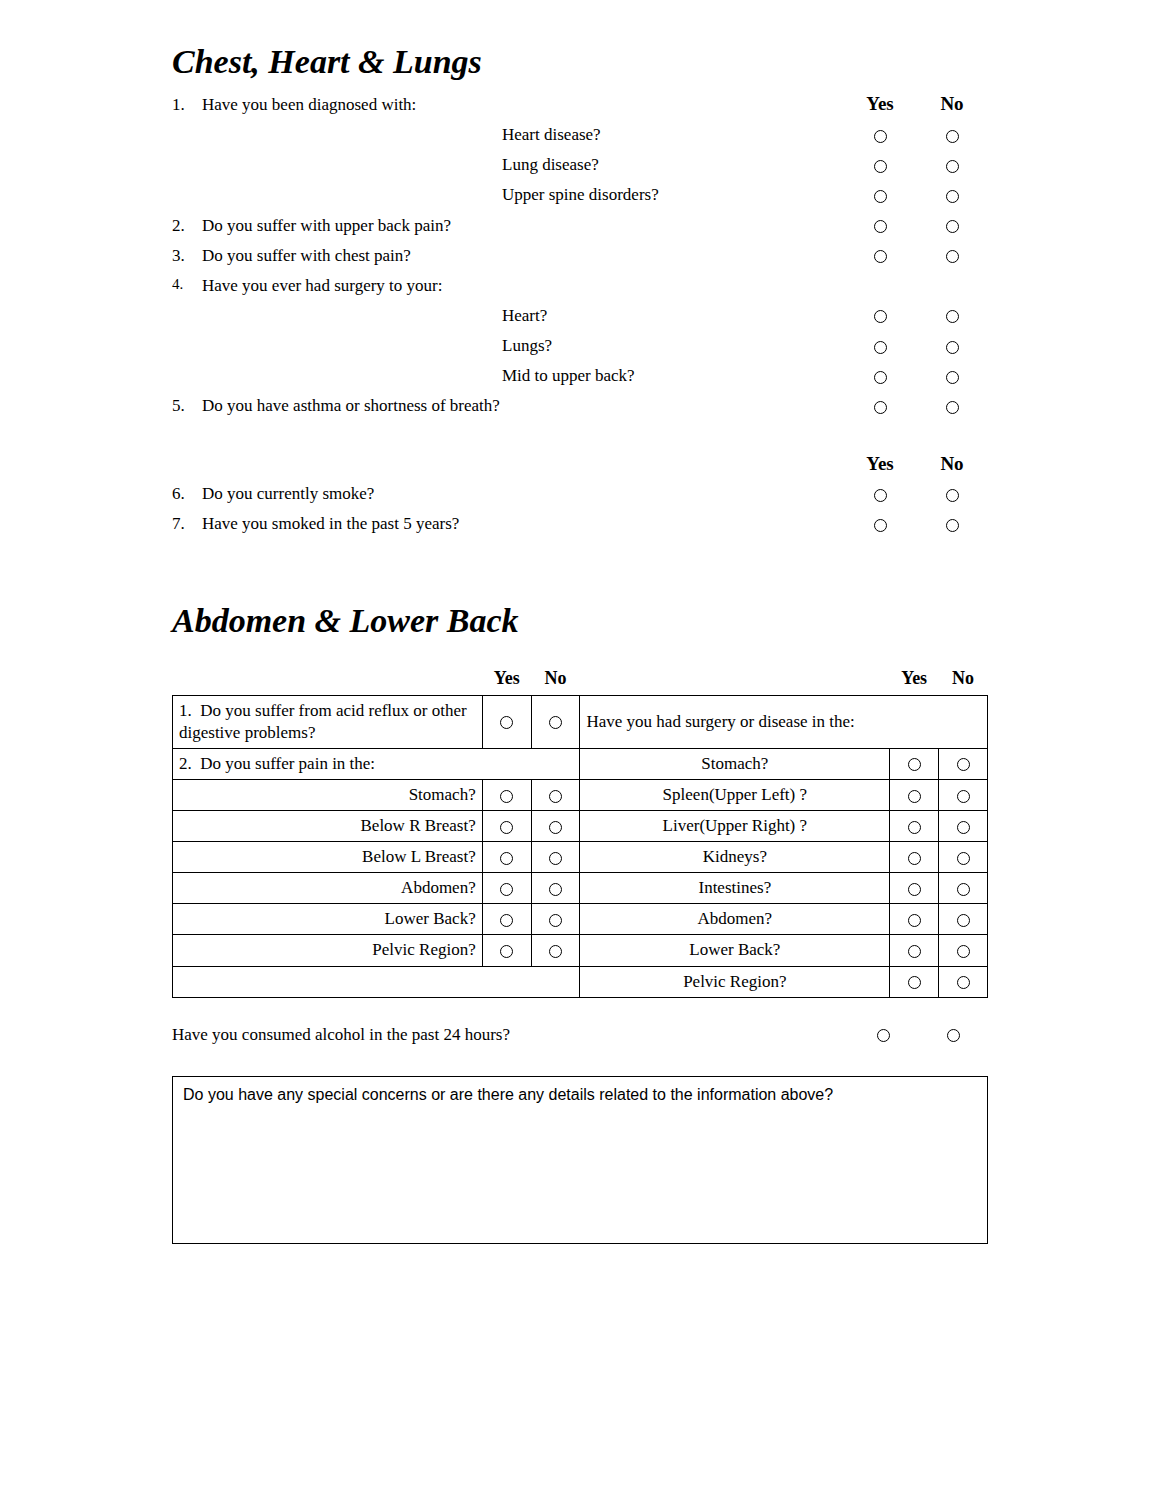Chest, Heart & Lungs
| 1. | Have you been diagnosed with: | Yes | No |
| | Heart disease? | | |
| | Lung disease? | | |
| | Upper spine disorders? | | |
| 2. | Do you suffer with upper back pain? | | |
| 3. | Do you suffer with chest pain? | | |
| 4. | Have you ever had surgery to your: | | |
| | Heart? | | |
| | Lungs? | | |
| | Mid to upper back? | | |
| 5. | Do you have asthma or shortness of breath? | | |
| | | Yes | No |
| 6. | Do you currently smoke? | | |
| 7. | Have you smoked in the past 5 years? | | |
Abdomen & Lower Back
| | Yes | No | | Yes | No |
| 1. Do you suffer from acid reflux or other digestive problems? | | | Have you had surgery or disease in the: |
| 2. Do you suffer pain in the: | Stomach? | | |
| Stomach? | | | Spleen(Upper Left) ? | | |
| Below R Breast? | | | Liver(Upper Right) ? | | |
| Below L Breast? | | | Kidneys? | | |
| Abdomen? | | | Intestines? | | |
| Lower Back? | | | Abdomen? | | |
| Pelvic Region? | | | Lower Back? | | |
| | Pelvic Region? | | |
Have you consumed alcohol in the past 24 hours?
Do you have any special concerns or are there any details related to the information above?